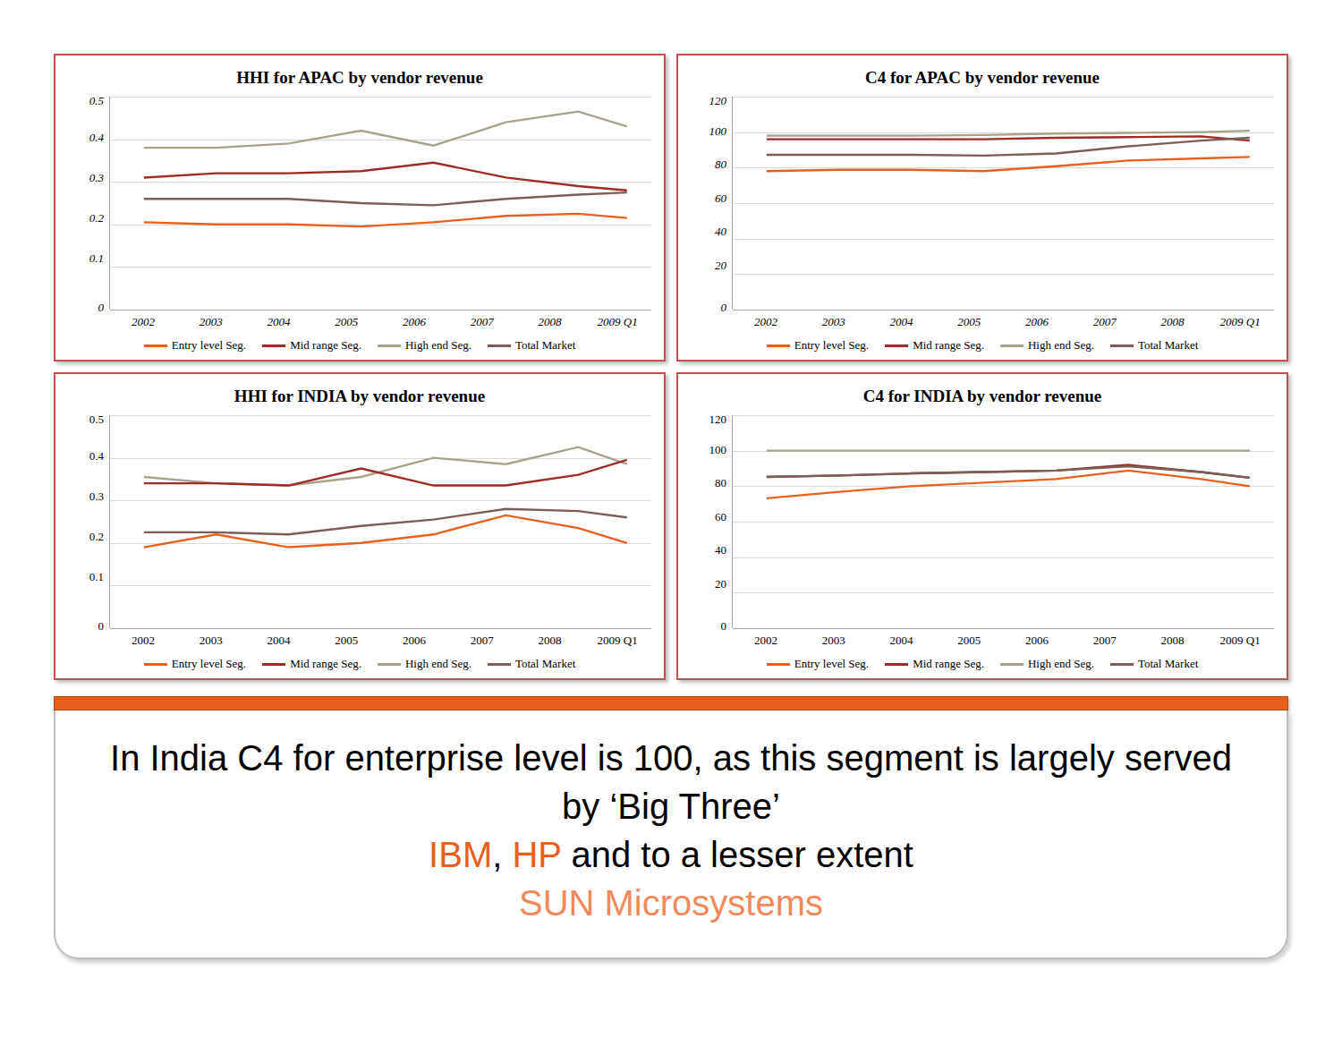HHI for APAC by vendor revenue
0.5 0.4 0.3 0.2 0.1 0
20022003200420052006200720082009 Q1
Entry level Seg.
Mid range Seg.
High end Seg.
Total Market
C4 for APAC by vendor revenue
120 100 80 60 40 20 0
20022003200420052006200720082009 Q1
Entry level Seg.
Mid range Seg.
High end Seg.
Total Market
HHI for INDIA by vendor revenue
0.5 0.4 0.3 0.2 0.1 0
20022003200420052006200720082009 Q1
Entry level Seg.
Mid range Seg.
High end Seg.
Total Market
C4 for INDIA by vendor revenue
120 100 80 60 40 20 0
20022003200420052006200720082009 Q1
Entry level Seg.
Mid range Seg.
High end Seg.
Total Market
In India C4 for enterprise level is 100, as this segment is largely served by ‘Big Three’
IBM, HP and to a lesser extent
SUN Microsystems